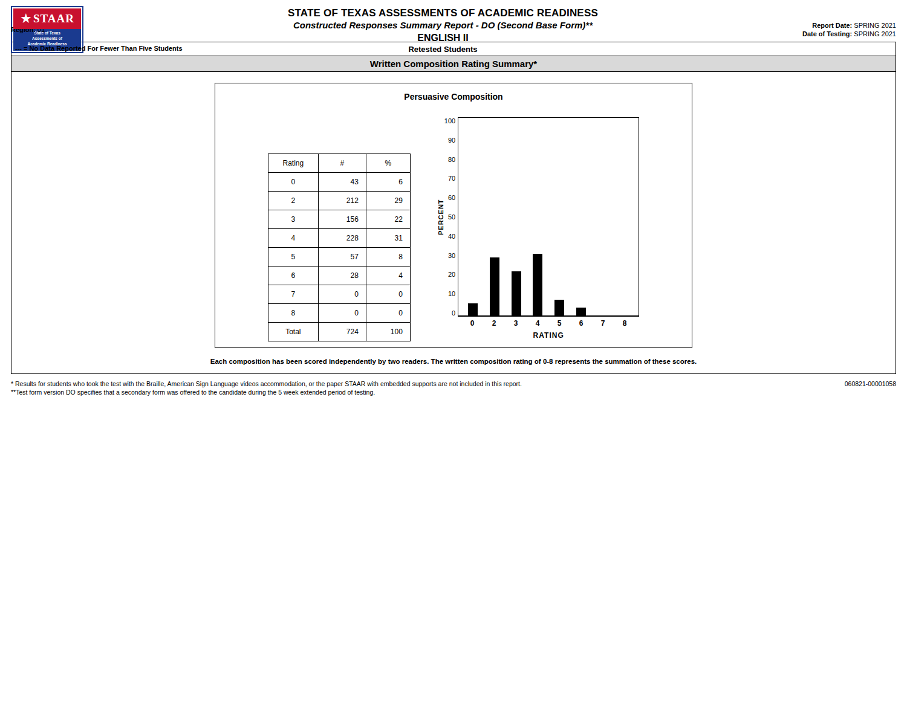★STAAR
State of Texas
Assessments of
Academic Readiness
STATE OF TEXAS ASSESSMENTS OF ACADEMIC READINESS
Constructed Responses Summary Report - DO (Second Base Form)**
ENGLISH II
Retested Students
Report Date: SPRING 2021
Date of Testing: SPRING 2021
Region: 01
--- = No Data Reported For Fewer Than Five Students
Written Composition Rating Summary*
Persuasive Composition
| Rating | # | % |
| --- | --- | --- |
| 0 | 43 | 6 |
| 2 | 212 | 29 |
| 3 | 156 | 22 |
| 4 | 228 | 31 |
| 5 | 57 | 8 |
| 6 | 28 | 4 |
| 7 | 0 | 0 |
| 8 | 0 | 0 |
| Total | 724 | 100 |
PERCENT
100
90
80
70
60
50
40
30
20
10
0
02345678
RATING
Each composition has been scored independently by two readers. The written composition rating of 0-8 represents the summation of these scores.
* Results for students who took the test with the Braille, American Sign Language videos accommodation, or the paper STAAR with embedded supports are not included in this report.
**Test form version DO specifies that a secondary form was offered to the candidate during the 5 week extended period of testing.
060821-00001058